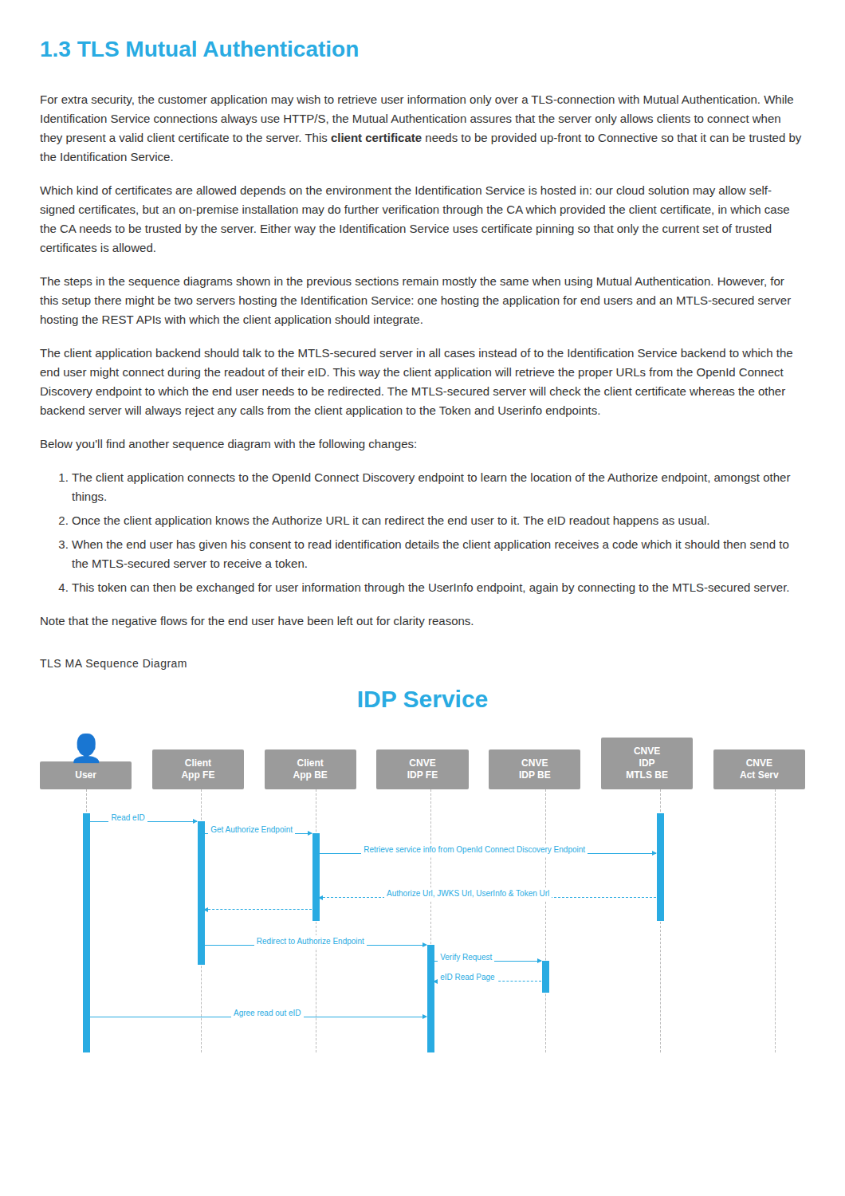1.3 TLS Mutual Authentication
For extra security, the customer application may wish to retrieve user information only over a TLS-connection with Mutual Authentication. While Identification Service connections always use HTTP/S, the Mutual Authentication assures that the server only allows clients to connect when they present a valid client certificate to the server. This client certificate needs to be provided up-front to Connective so that it can be trusted by the Identification Service.
Which kind of certificates are allowed depends on the environment the Identification Service is hosted in: our cloud solution may allow self-signed certificates, but an on-premise installation may do further verification through the CA which provided the client certificate, in which case the CA needs to be trusted by the server. Either way the Identification Service uses certificate pinning so that only the current set of trusted certificates is allowed.
The steps in the sequence diagrams shown in the previous sections remain mostly the same when using Mutual Authentication. However, for this setup there might be two servers hosting the Identification Service: one hosting the application for end users and an MTLS-secured server hosting the REST APIs with which the client application should integrate.
The client application backend should talk to the MTLS-secured server in all cases instead of to the Identification Service backend to which the end user might connect during the readout of their eID. This way the client application will retrieve the proper URLs from the OpenId Connect Discovery endpoint to which the end user needs to be redirected. The MTLS-secured server will check the client certificate whereas the other backend server will always reject any calls from the client application to the Token and Userinfo endpoints.
Below you'll find another sequence diagram with the following changes:
The client application connects to the OpenId Connect Discovery endpoint to learn the location of the Authorize endpoint, amongst other things.
Once the client application knows the Authorize URL it can redirect the end user to it. The eID readout happens as usual.
When the end user has given his consent to read identification details the client application receives a code which it should then send to the MTLS-secured server to receive a token.
This token can then be exchanged for user information through the UserInfo endpoint, again by connecting to the MTLS-secured server.
Note that the negative flows for the end user have been left out for clarity reasons.
TLS MA Sequence Diagram
IDP Service
👤
User
Client
App FE
Client
App BE
CNVE
IDP FE
CNVE
IDP BE
CNVE
IDP
MTLS BE
CNVE
Act Serv
Read eID
Get Authorize Endpoint
Retrieve service info from OpenId Connect Discovery Endpoint
Authorize Url, JWKS Url, UserInfo & Token Url
Redirect to Authorize Endpoint
Verify Request
eID Read Page
Agree read out eID